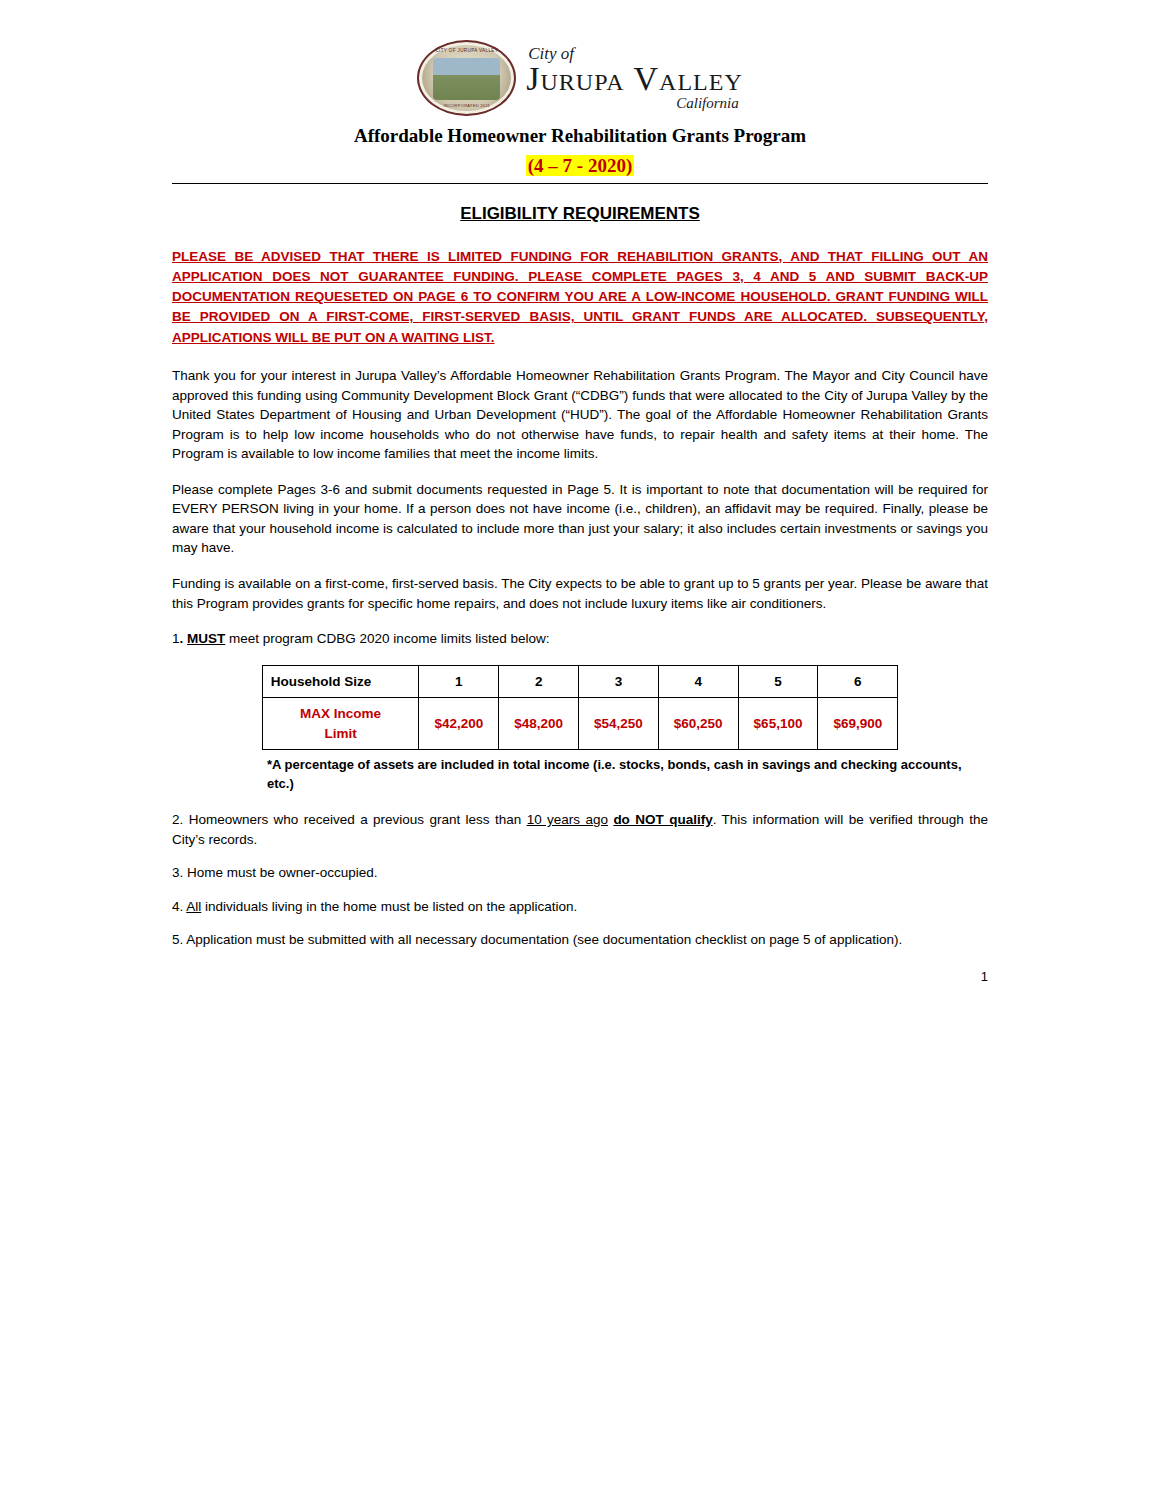City of
Jurupa Valley
California
Affordable Homeowner Rehabilitation Grants Program
(4 – 7 - 2020)
ELIGIBILITY REQUIREMENTS
PLEASE BE ADVISED THAT THERE IS LIMITED FUNDING FOR REHABILITION GRANTS, AND THAT FILLING OUT AN APPLICATION DOES NOT GUARANTEE FUNDING. PLEASE COMPLETE PAGES 3, 4 AND 5 AND SUBMIT BACK-UP DOCUMENTATION REQUESETED ON PAGE 6 TO CONFIRM YOU ARE A LOW-INCOME HOUSEHOLD. GRANT FUNDING WILL BE PROVIDED ON A FIRST-COME, FIRST-SERVED BASIS, UNTIL GRANT FUNDS ARE ALLOCATED. SUBSEQUENTLY, APPLICATIONS WILL BE PUT ON A WAITING LIST.
Thank you for your interest in Jurupa Valley’s Affordable Homeowner Rehabilitation Grants Program. The Mayor and City Council have approved this funding using Community Development Block Grant (“CDBG”) funds that were allocated to the City of Jurupa Valley by the United States Department of Housing and Urban Development (“HUD”). The goal of the Affordable Homeowner Rehabilitation Grants Program is to help low income households who do not otherwise have funds, to repair health and safety items at their home. The Program is available to low income families that meet the income limits.
Please complete Pages 3-6 and submit documents requested in Page 5. It is important to note that documentation will be required for EVERY PERSON living in your home. If a person does not have income (i.e., children), an affidavit may be required. Finally, please be aware that your household income is calculated to include more than just your salary; it also includes certain investments or savings you may have.
Funding is available on a first-come, first-served basis. The City expects to be able to grant up to 5 grants per year. Please be aware that this Program provides grants for specific home repairs, and does not include luxury items like air conditioners.
1. MUST meet program CDBG 2020 income limits listed below:
| Household Size | 1 | 2 | 3 | 4 | 5 | 6 |
| MAX Income Limit | $42,200 | $48,200 | $54,250 | $60,250 | $65,100 | $69,900 |
*A percentage of assets are included in total income (i.e. stocks, bonds, cash in savings and checking accounts, etc.)
2. Homeowners who received a previous grant less than 10 years ago do NOT qualify. This information will be verified through the City’s records.
3. Home must be owner-occupied.
4. All individuals living in the home must be listed on the application.
5. Application must be submitted with all necessary documentation (see documentation checklist on page 5 of application).
1